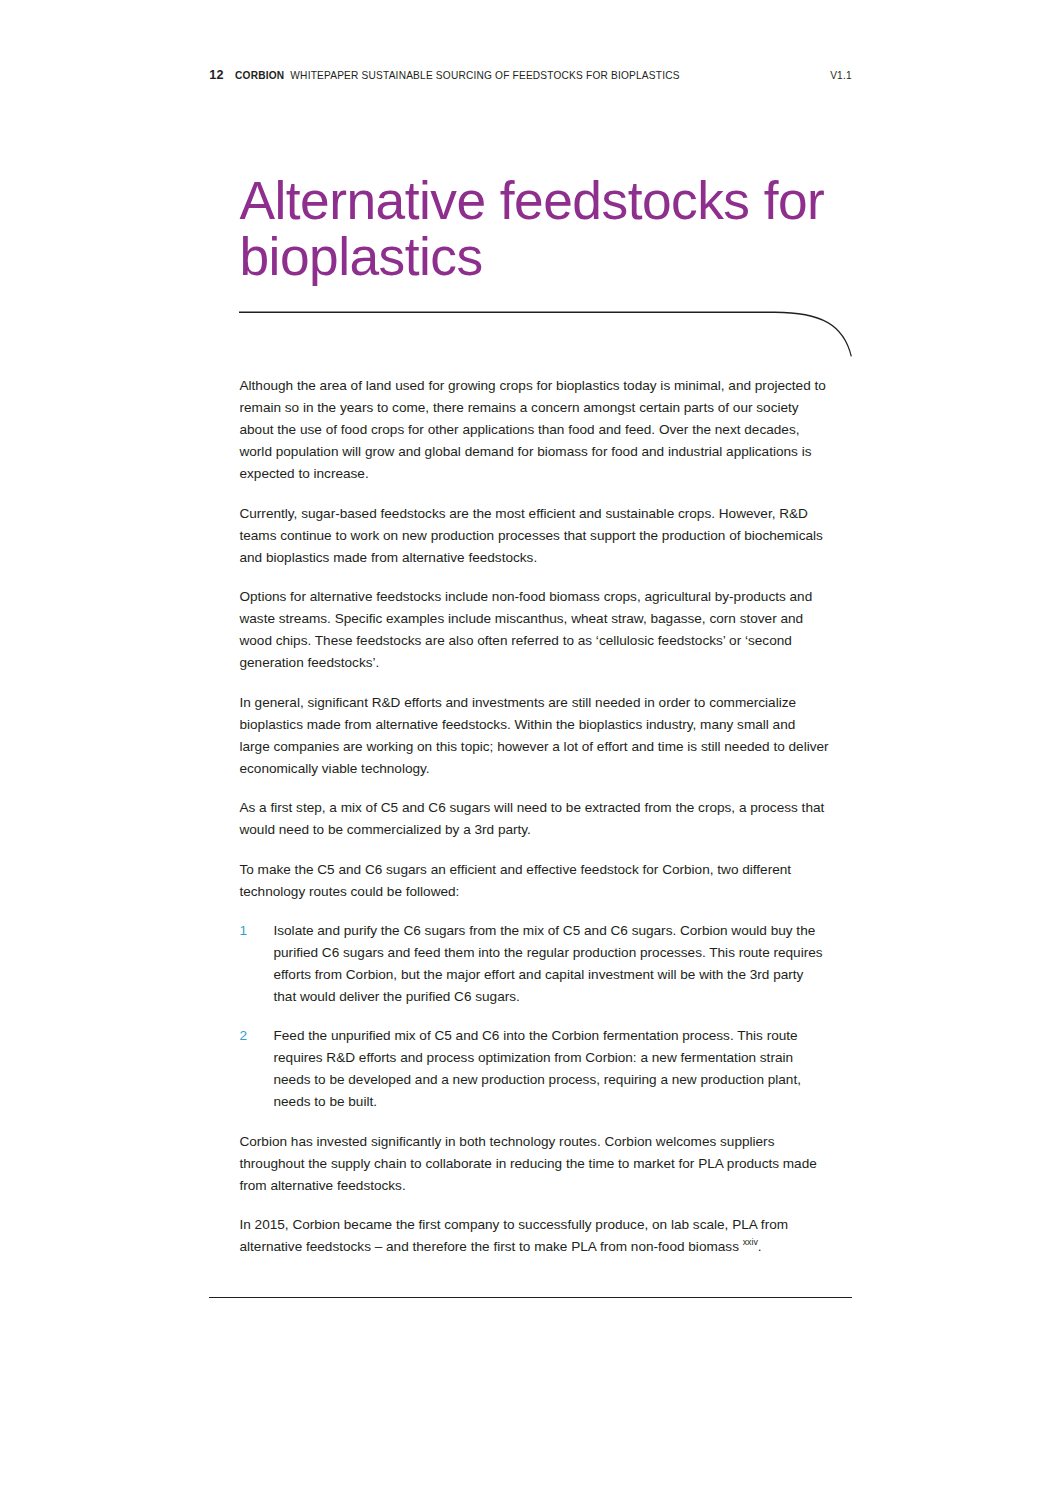12 CORBION WHITEPAPER SUSTAINABLE SOURCING OF FEEDSTOCKS FOR BIOPLASTICS V1.1
Alternative feedstocks for
bioplastics
Although the area of land used for growing crops for bioplastics today is minimal, and projected to remain so in the years to come, there remains a concern amongst certain parts of our society about the use of food crops for other applications than food and feed. Over the next decades, world population will grow and global demand for biomass for food and industrial applications is expected to increase.
Currently, sugar-based feedstocks are the most efficient and sustainable crops. However, R&D teams continue to work on new production processes that support the production of biochemicals and bioplastics made from alternative feedstocks.
Options for alternative feedstocks include non-food biomass crops, agricultural by-products and waste streams. Specific examples include miscanthus, wheat straw, bagasse, corn stover and wood chips. These feedstocks are also often referred to as ‘cellulosic feedstocks’ or ‘second generation feedstocks’.
In general, significant R&D efforts and investments are still needed in order to commercialize bioplastics made from alternative feedstocks. Within the bioplastics industry, many small and large companies are working on this topic; however a lot of effort and time is still needed to deliver economically viable technology.
As a first step, a mix of C5 and C6 sugars will need to be extracted from the crops, a process that would need to be commercialized by a 3rd party.
To make the C5 and C6 sugars an efficient and effective feedstock for Corbion, two different technology routes could be followed:
Isolate and purify the C6 sugars from the mix of C5 and C6 sugars. Corbion would buy the purified C6 sugars and feed them into the regular production processes. This route requires efforts from Corbion, but the major effort and capital investment will be with the 3rd party that would deliver the purified C6 sugars.
Feed the unpurified mix of C5 and C6 into the Corbion fermentation process. This route requires R&D efforts and process optimization from Corbion: a new fermentation strain needs to be developed and a new production process, requiring a new production plant, needs to be built.
Corbion has invested significantly in both technology routes. Corbion welcomes suppliers throughout the supply chain to collaborate in reducing the time to market for PLA products made from alternative feedstocks.
In 2015, Corbion became the first company to successfully produce, on lab scale, PLA from alternative feedstocks – and therefore the first to make PLA from non-food biomass xxiv.